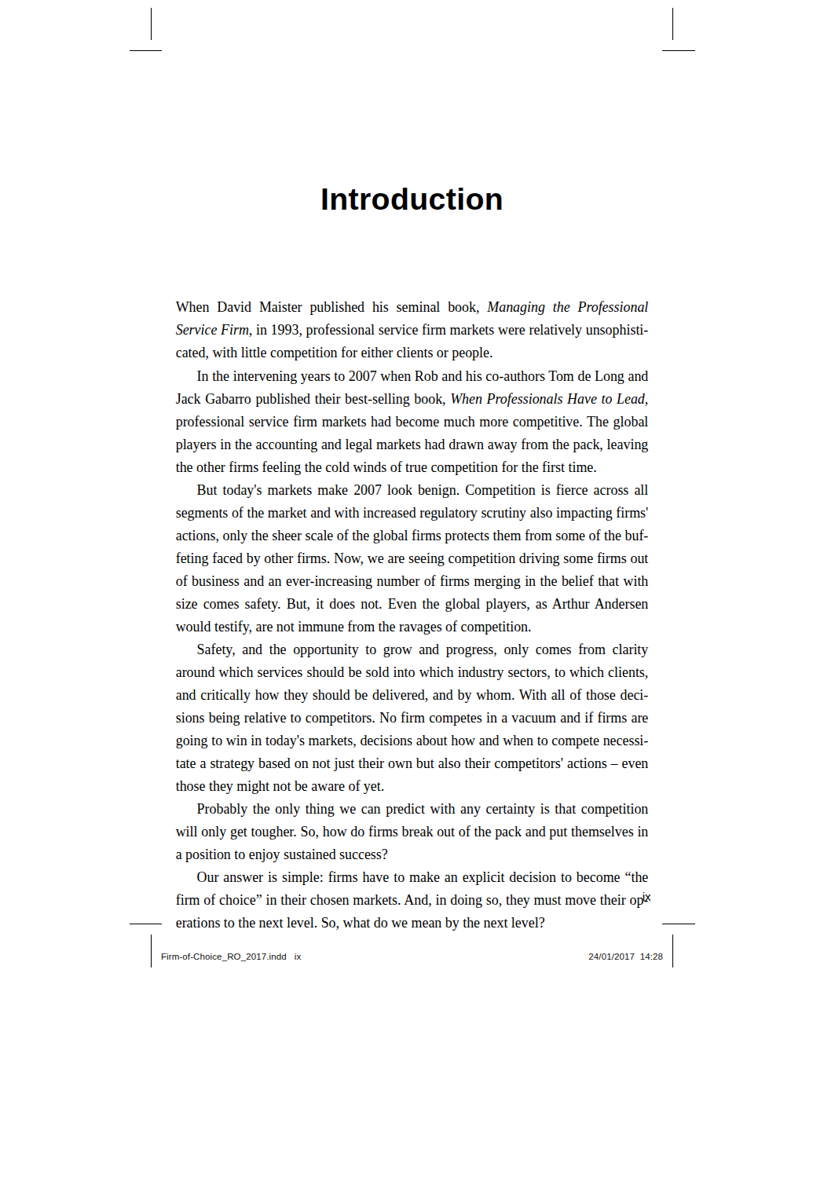Introduction
When David Maister published his seminal book, Managing the Professional Service Firm, in 1993, professional service firm markets were relatively unsophisticated, with little competition for either clients or people.
In the intervening years to 2007 when Rob and his co-authors Tom de Long and Jack Gabarro published their best-selling book, When Professionals Have to Lead, professional service firm markets had become much more competitive. The global players in the accounting and legal markets had drawn away from the pack, leaving the other firms feeling the cold winds of true competition for the first time.
But today's markets make 2007 look benign. Competition is fierce across all segments of the market and with increased regulatory scrutiny also impacting firms' actions, only the sheer scale of the global firms protects them from some of the buffeting faced by other firms. Now, we are seeing competition driving some firms out of business and an ever-increasing number of firms merging in the belief that with size comes safety. But, it does not. Even the global players, as Arthur Andersen would testify, are not immune from the ravages of competition.
Safety, and the opportunity to grow and progress, only comes from clarity around which services should be sold into which industry sectors, to which clients, and critically how they should be delivered, and by whom. With all of those decisions being relative to competitors. No firm competes in a vacuum and if firms are going to win in today's markets, decisions about how and when to compete necessitate a strategy based on not just their own but also their competitors' actions – even those they might not be aware of yet.
Probably the only thing we can predict with any certainty is that competition will only get tougher. So, how do firms break out of the pack and put themselves in a position to enjoy sustained success?
Our answer is simple: firms have to make an explicit decision to become “the firm of choice” in their chosen markets. And, in doing so, they must move their operations to the next level. So, what do we mean by the next level?
ix
Firm-of-Choice_RO_2017.indd ix 24/01/2017 14:28